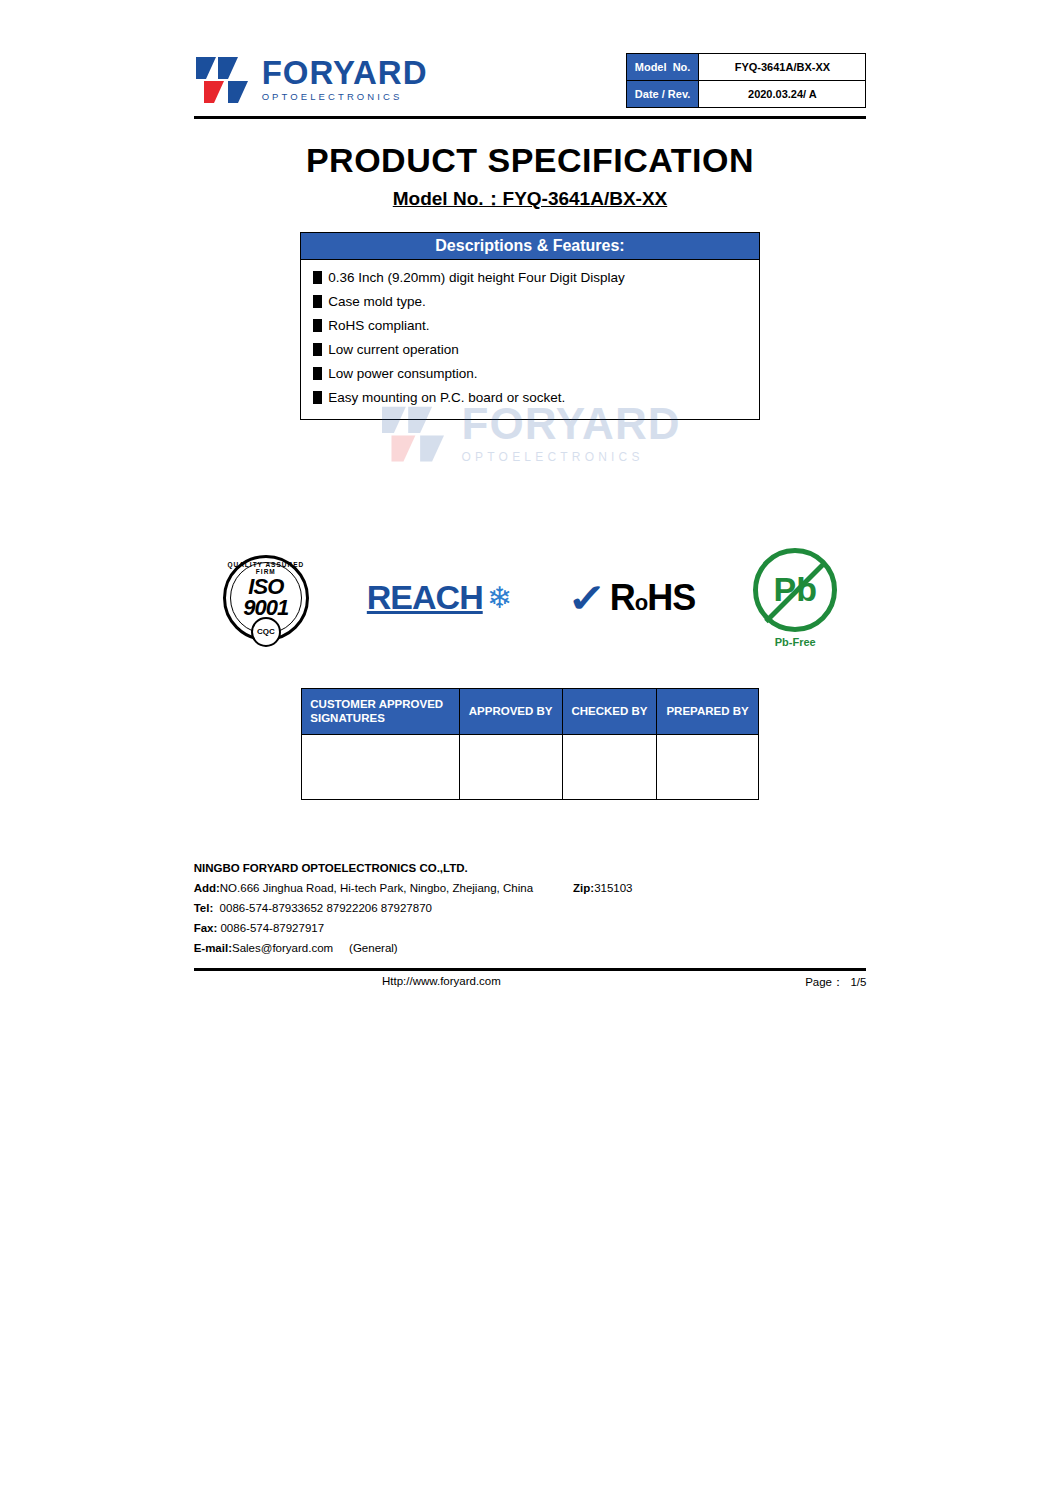FORYARD
OPTOELECTRONICS
| Model No. | FYQ-3641A/BX-XX |
| Date / Rev. | 2020.03.24/ A |
PRODUCT SPECIFICATION
Model No.：FYQ-3641A/BX-XX
Descriptions & Features:
0.36 Inch (9.20mm) digit height Four Digit Display
Case mold type.
RoHS compliant.
Low current operation
Low power consumption.
Easy mounting on P.C. board or socket.
FORYARD
OPTOELECTRONICS
QUALITY ASSURED FIRM
ISO
9001
✓
CQC
REACH ❄
✓ Ro HS
Pb
Pb-Free
| CUSTOMER APPROVED SIGNATURES | APPROVED BY | CHECKED BY | PREPARED BY |
| --- | --- | --- | --- |
NINGBO FORYARD OPTOELECTRONICS CO.,LTD.
Add: NO.666 Jinghua Road, Hi-tech Park, Ningbo, Zhejiang, China
Zip: 315103
Tel: 0086-574-87933652 87922206 87927870
Fax: 0086-574-87927917
E-mail: Sales@foryard.com (General)
Http://www.foryard.com
Page： 1/5